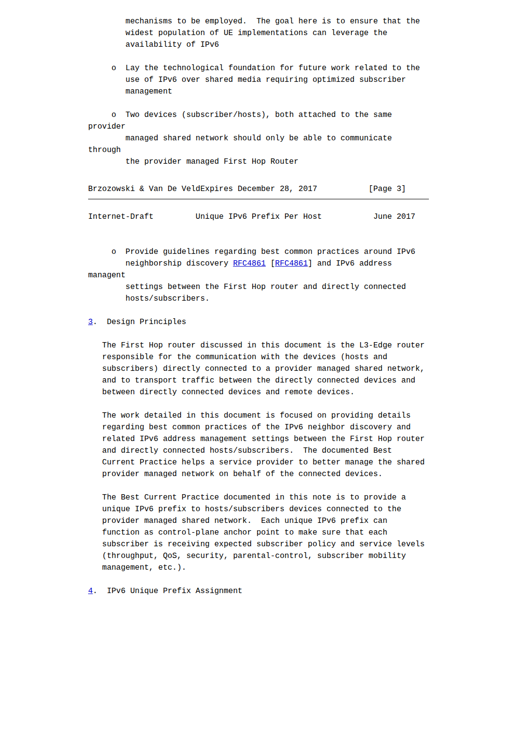mechanisms to be employed.  The goal here is to ensure that the
        widest population of UE implementations can leverage the
        availability of IPv6

     o  Lay the technological foundation for future work related to the
        use of IPv6 over shared media requiring optimized subscriber
        management

     o  Two devices (subscriber/hosts), both attached to the same provider
        managed shared network should only be able to communicate through
        the provider managed First Hop Router
Brzozowski & Van De VeldExpires December 28, 2017           [Page 3]
Internet-Draft         Unique IPv6 Prefix Per Host           June 2017


     o  Provide guidelines regarding best common practices around IPv6
        neighborship discovery RFC4861 [RFC4861] and IPv6 address managent
        settings between the First Hop router and directly connected
        hosts/subscribers.

3.  Design Principles

   The First Hop router discussed in this document is the L3-Edge router
   responsible for the communication with the devices (hosts and
   subscribers) directly connected to a provider managed shared network,
   and to transport traffic between the directly connected devices and
   between directly connected devices and remote devices.

   The work detailed in this document is focused on providing details
   regarding best common practices of the IPv6 neighbor discovery and
   related IPv6 address management settings between the First Hop router
   and directly connected hosts/subscribers.  The documented Best
   Current Practice helps a service provider to better manage the shared
   provider managed network on behalf of the connected devices.

   The Best Current Practice documented in this note is to provide a
   unique IPv6 prefix to hosts/subscribers devices connected to the
   provider managed shared network.  Each unique IPv6 prefix can
   function as control-plane anchor point to make sure that each
   subscriber is receiving expected subscriber policy and service levels
   (throughput, QoS, security, parental-control, subscriber mobility
   management, etc.).

4.  IPv6 Unique Prefix Assignment